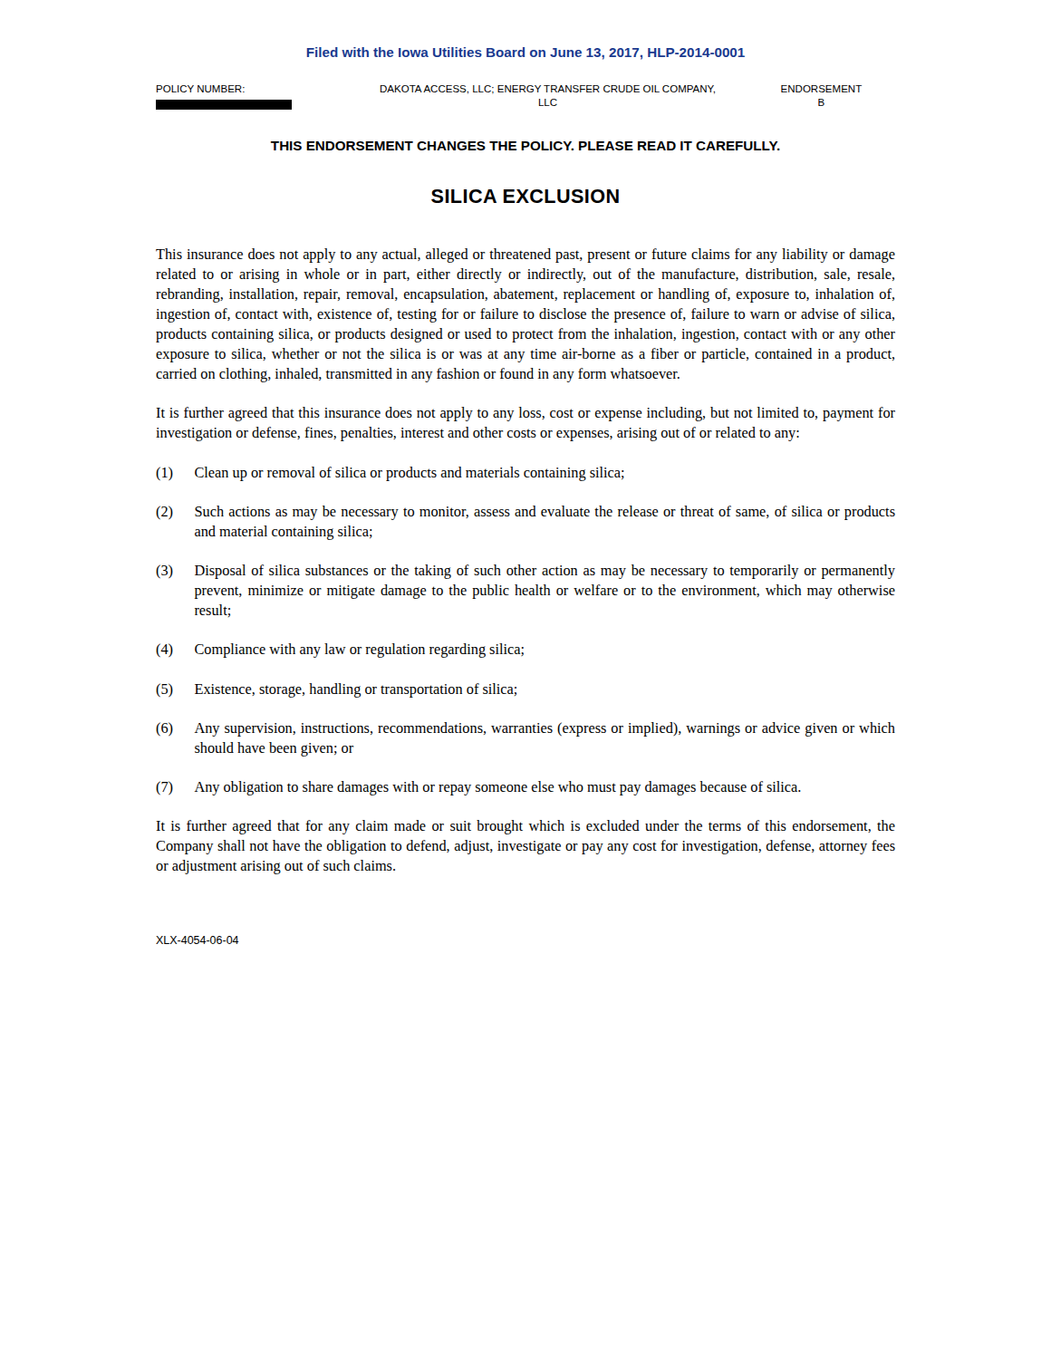Filed with the Iowa Utilities Board on June 13, 2017, HLP-2014-0001
POLICY NUMBER:
DAKOTA ACCESS, LLC; ENERGY TRANSFER CRUDE OIL COMPANY, LLC
ENDORSEMENT
B
THIS ENDORSEMENT CHANGES THE POLICY. PLEASE READ IT CAREFULLY.
SILICA EXCLUSION
This insurance does not apply to any actual, alleged or threatened past, present or future claims for any liability or damage related to or arising in whole or in part, either directly or indirectly, out of the manufacture, distribution, sale, resale, rebranding, installation, repair, removal, encapsulation, abatement, replacement or handling of, exposure to, inhalation of, ingestion of, contact with, existence of, testing for or failure to disclose the presence of, failure to warn or advise of silica, products containing silica, or products designed or used to protect from the inhalation, ingestion, contact with or any other exposure to silica, whether or not the silica is or was at any time air-borne as a fiber or particle, contained in a product, carried on clothing, inhaled, transmitted in any fashion or found in any form whatsoever.
It is further agreed that this insurance does not apply to any loss, cost or expense including, but not limited to, payment for investigation or defense, fines, penalties, interest and other costs or expenses, arising out of or related to any:
Clean up or removal of silica or products and materials containing silica;
Such actions as may be necessary to monitor, assess and evaluate the release or threat of same, of silica or products and material containing silica;
Disposal of silica substances or the taking of such other action as may be necessary to temporarily or permanently prevent, minimize or mitigate damage to the public health or welfare or to the environment, which may otherwise result;
Compliance with any law or regulation regarding silica;
Existence, storage, handling or transportation of silica;
Any supervision, instructions, recommendations, warranties (express or implied), warnings or advice given or which should have been given; or
Any obligation to share damages with or repay someone else who must pay damages because of silica.
It is further agreed that for any claim made or suit brought which is excluded under the terms of this endorsement, the Company shall not have the obligation to defend, adjust, investigate or pay any cost for investigation, defense, attorney fees or adjustment arising out of such claims.
XLX-4054-06-04